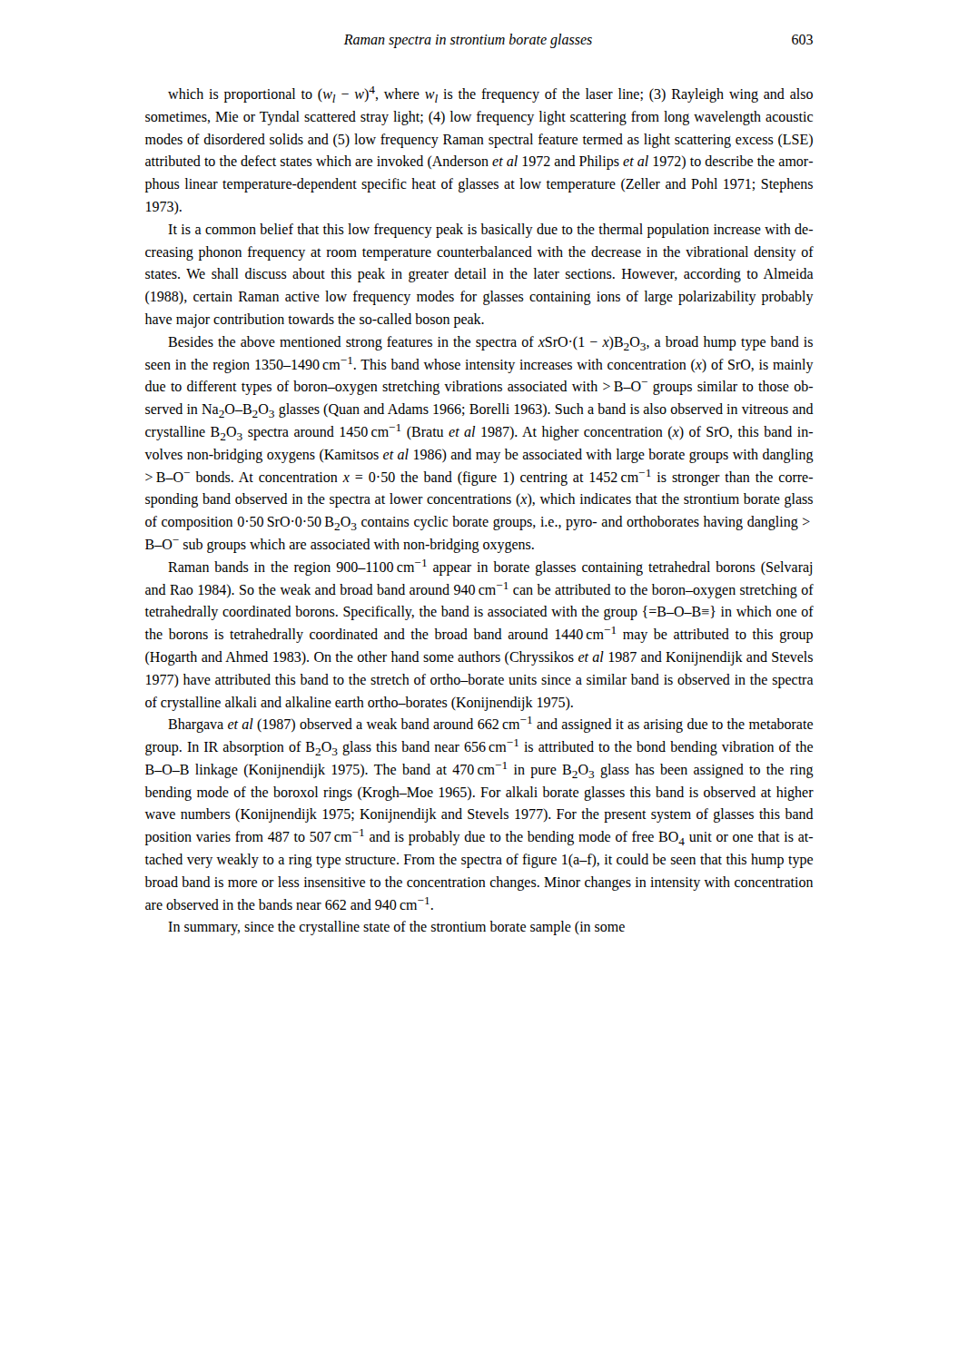Raman spectra in strontium borate glasses 603
which is proportional to (wl − w)4, where wl is the frequency of the laser line; (3) Rayleigh wing and also sometimes, Mie or Tyndal scattered stray light; (4) low frequency light scattering from long wavelength acoustic modes of disordered solids and (5) low frequency Raman spectral feature termed as light scattering excess (LSE) attributed to the defect states which are invoked (Anderson et al 1972 and Philips et al 1972) to describe the amorphous linear temperature-dependent specific heat of glasses at low temperature (Zeller and Pohl 1971; Stephens 1973).
It is a common belief that this low frequency peak is basically due to the thermal population increase with decreasing phonon frequency at room temperature counterbalanced with the decrease in the vibrational density of states. We shall discuss about this peak in greater detail in the later sections. However, according to Almeida (1988), certain Raman active low frequency modes for glasses containing ions of large polarizability probably have major contribution towards the so-called boson peak.
Besides the above mentioned strong features in the spectra of x SrO·(1 − x)B2O3, a broad hump type band is seen in the region 1350–1490 cm−1. This band whose intensity increases with concentration (x) of SrO, is mainly due to different types of boron–oxygen stretching vibrations associated with > B–O− groups similar to those observed in Na2O–B2O3 glasses (Quan and Adams 1966; Borelli 1963). Such a band is also observed in vitreous and crystalline B2O3 spectra around 1450 cm−1 (Bratu et al 1987). At higher concentration (x) of SrO, this band involves non-bridging oxygens (Kamitsos et al 1986) and may be associated with large borate groups with dangling > B–O− bonds. At concentration x = 0·50 the band (figure 1) centring at 1452 cm−1 is stronger than the corresponding band observed in the spectra at lower concentrations (x), which indicates that the strontium borate glass of composition 0·50 SrO·0·50 B2O3 contains cyclic borate groups, i.e., pyro- and orthoborates having dangling > B–O− sub groups which are associated with non-bridging oxygens.
Raman bands in the region 900–1100 cm−1 appear in borate glasses containing tetrahedral borons (Selvaraj and Rao 1984). So the weak and broad band around 940 cm−1 can be attributed to the boron–oxygen stretching of tetrahedrally coordinated borons. Specifically, the band is associated with the group {=B–O–B≡} in which one of the borons is tetrahedrally coordinated and the broad band around 1440 cm−1 may be attributed to this group (Hogarth and Ahmed 1983). On the other hand some authors (Chryssikos et al 1987 and Konijnendijk and Stevels 1977) have attributed this band to the stretch of ortho–borate units since a similar band is observed in the spectra of crystalline alkali and alkaline earth ortho–borates (Konijnendijk 1975).
Bhargava et al (1987) observed a weak band around 662 cm−1 and assigned it as arising due to the metaborate group. In IR absorption of B2O3 glass this band near 656 cm−1 is attributed to the bond bending vibration of the B–O–B linkage (Konijnendijk 1975). The band at 470 cm−1 in pure B2O3 glass has been assigned to the ring bending mode of the boroxol rings (Krogh–Moe 1965). For alkali borate glasses this band is observed at higher wave numbers (Konijnendijk 1975; Konijnendijk and Stevels 1977). For the present system of glasses this band position varies from 487 to 507 cm−1 and is probably due to the bending mode of free BO4 unit or one that is attached very weakly to a ring type structure. From the spectra of figure 1(a–f), it could be seen that this hump type broad band is more or less insensitive to the concentration changes. Minor changes in intensity with concentration are observed in the bands near 662 and 940 cm−1.
In summary, since the crystalline state of the strontium borate sample (in some